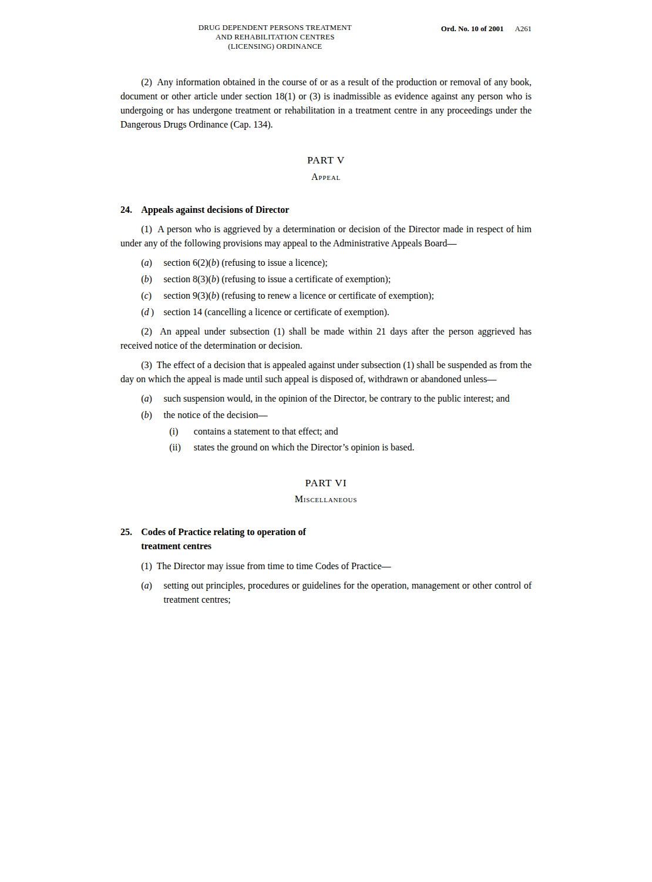Drug Dependent Persons Treatment
and Rehabilitation Centres
(Licensing) Ordinance
Ord. No. 10 of 2001
A261
(2) Any information obtained in the course of or as a result of the production or removal of any book, document or other article under section 18(1) or (3) is inadmissible as evidence against any person who is undergoing or has undergone treatment or rehabilitation in a treatment centre in any proceedings under the Dangerous Drugs Ordinance (Cap. 134).
PART V
Appeal
24. Appeals against decisions of Director
(1) A person who is aggrieved by a determination or decision of the Director made in respect of him under any of the following provisions may appeal to the Administrative Appeals Board—
(a) section 6(2)(b) (refusing to issue a licence);
(b) section 8(3)(b) (refusing to issue a certificate of exemption);
(c) section 9(3)(b) (refusing to renew a licence or certificate of exemption);
(d ) section 14 (cancelling a licence or certificate of exemption).
(2) An appeal under subsection (1) shall be made within 21 days after the person aggrieved has received notice of the determination or decision.
(3) The effect of a decision that is appealed against under subsection (1) shall be suspended as from the day on which the appeal is made until such appeal is disposed of, withdrawn or abandoned unless—
(a) such suspension would, in the opinion of the Director, be contrary to the public interest; and
(b) the notice of the decision—
(i) contains a statement to that effect; and
(ii) states the ground on which the Director’s opinion is based.
PART VI
Miscellaneous
25. Codes of Practice relating to operation of
treatment centres
(1) The Director may issue from time to time Codes of Practice—
(a) setting out principles, procedures or guidelines for the operation, management or other control of treatment centres;